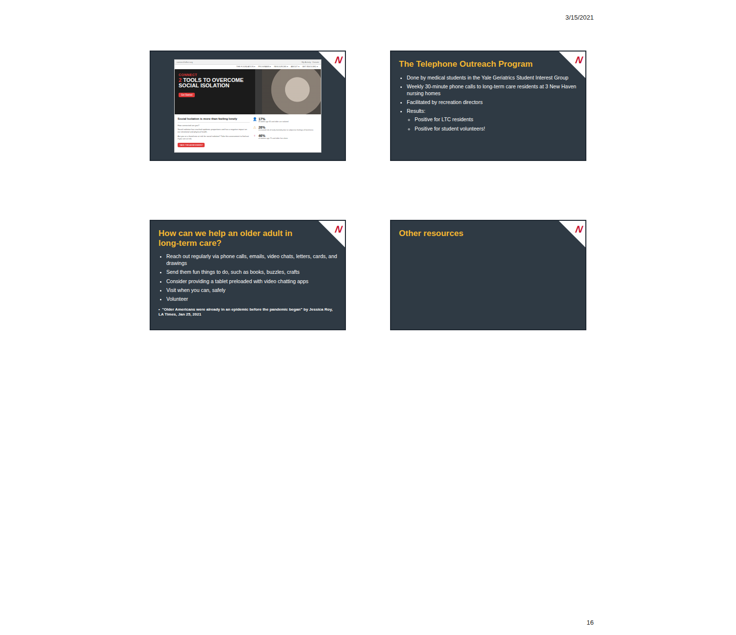3/15/2021
N
connect2affect.org My Activity · Donate
THE FOUNDATION ▾PROGRAMS ▾RESOURCES ▾ABOUT ▾GET INVOLVED ▾
CONNECT
2 TOOLS TO OVERCOME
SOCIAL ISOLATION
Get Started
Social Isolation is more than feeling lonely
How connected are you?
Social isolation has reached epidemic proportions and has a negative impact on our emotional and physical health.
Are you or a loved one at risk for social isolation? Take this assessment to find out if you are at risk.
TAKE THE ASSESSMENT
👤
17%
of adults age 65 and older are isolated
⚠
26%
increased risk of early mortality due to subjective feelings of loneliness
♀
46%
of women age 75 and older live alone
N
The Telephone Outreach Program
Done by medical students in the Yale Geriatrics Student Interest Group
Weekly 30-minute phone calls to long-term care residents at 3 New Haven nursing homes
Facilitated by recreation directors
Results:
Positive for LTC residents
Positive for student volunteers!
N
How can we help an older adult in long-term care?
Reach out regularly via phone calls, emails, video chats, letters, cards, and drawings
Send them fun things to do, such as books, buzzles, crafts
Consider providing a tablet preloaded with video chatting apps
Visit when you can, safely
Volunteer
• "Older Americans were already in an epidemic before the pandemic began" by Jessica Roy, LA Times, Jan 25, 2021
N
Other resources
16